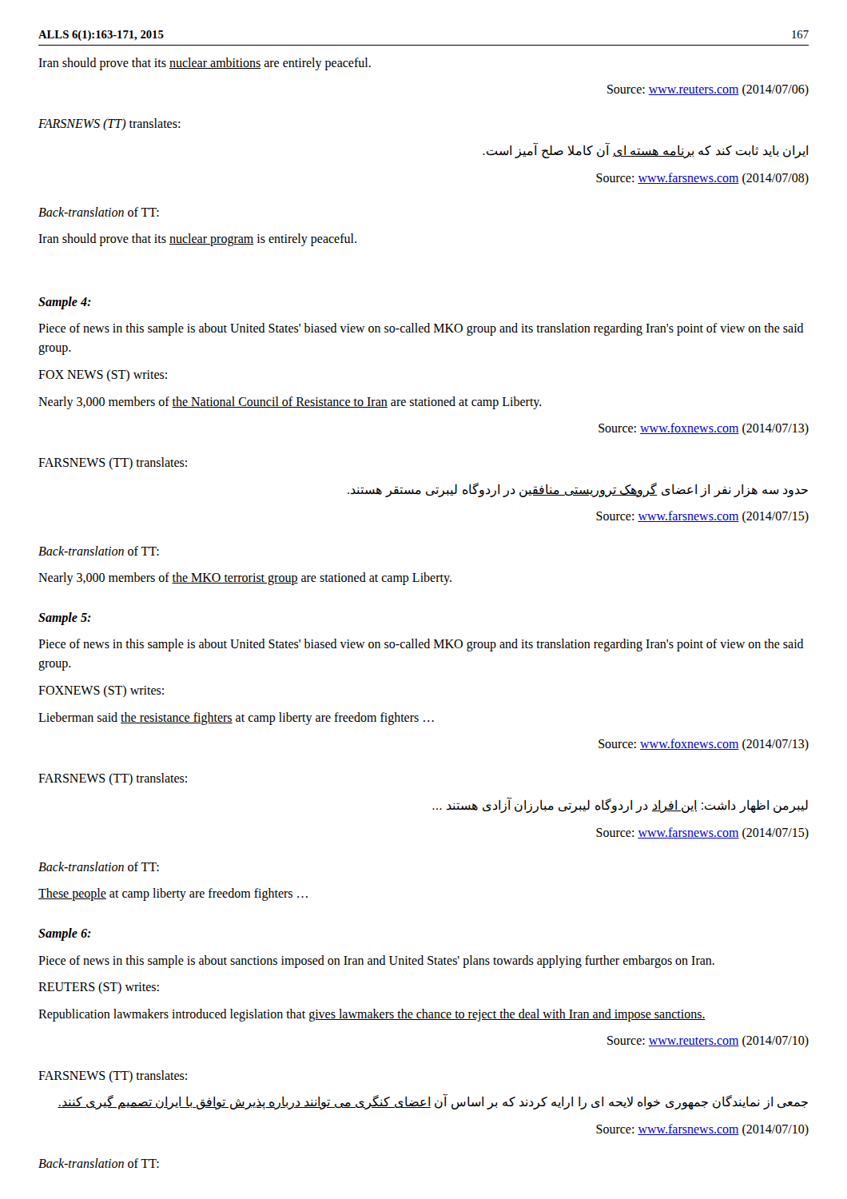ALLS 6(1):163-171, 2015 167
Iran should prove that its nuclear ambitions are entirely peaceful.
Source: www.reuters.com (2014/07/06)
FARSNEWS (TT) translates:
ایران باید ثابت کند که برنامه هسته ای آن کاملا صلح آمیز است.
Source: www.farsnews.com (2014/07/08)
Back-translation of TT:
Iran should prove that its nuclear program is entirely peaceful.
Sample 4:
Piece of news in this sample is about United States' biased view on so-called MKO group and its translation regarding Iran's point of view on the said group.
FOX NEWS (ST) writes:
Nearly 3,000 members of the National Council of Resistance to Iran are stationed at camp Liberty.
Source: www.foxnews.com (2014/07/13)
FARSNEWS (TT) translates:
حدود سه هزار نفر از اعضای گروهک تروریستی منافقین در اردوگاه لیبرتی مستقر هستند.
Source: www.farsnews.com (2014/07/15)
Back-translation of TT:
Nearly 3,000 members of the MKO terrorist group are stationed at camp Liberty.
Sample 5:
Piece of news in this sample is about United States' biased view on so-called MKO group and its translation regarding Iran's point of view on the said group.
FOXNEWS (ST) writes:
Lieberman said the resistance fighters at camp liberty are freedom fighters …
Source: www.foxnews.com (2014/07/13)
FARSNEWS (TT) translates:
لیبرمن اظهار داشت: این افراد در اردوگاه لیبرتی مبارزان آزادی هستند ...
Source: www.farsnews.com (2014/07/15)
Back-translation of TT:
These people at camp liberty are freedom fighters …
Sample 6:
Piece of news in this sample is about sanctions imposed on Iran and United States' plans towards applying further embargos on Iran.
REUTERS (ST) writes:
Republication lawmakers introduced legislation that gives lawmakers the chance to reject the deal with Iran and impose sanctions.
Source: www.reuters.com (2014/07/10)
FARSNEWS (TT) translates:
جمعی از نمایندگان جمهوری خواه لایحه ای را ارایه کردند که بر اساس آن اعضای کنگری می توانند درباره پذیرش توافق با ایران تصمیم گیری کنند.
Source: www.farsnews.com (2014/07/10)
Back-translation of TT: